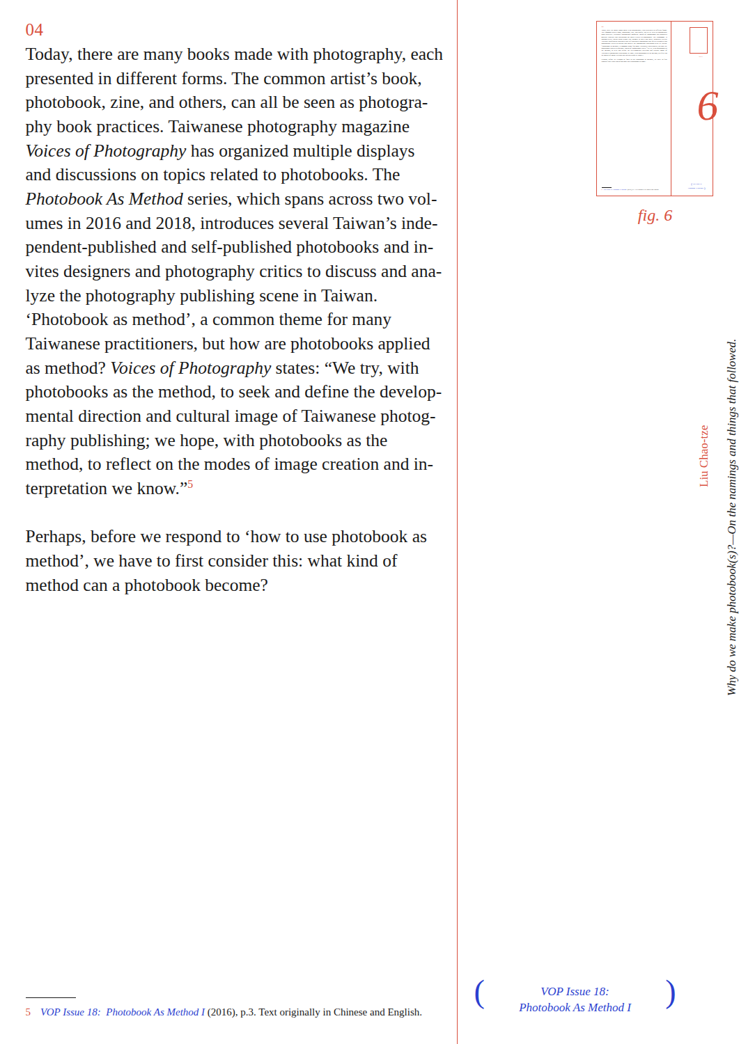04
Today, there are many books made with photography, each presented in different forms. The common artist’s book, photo­book, zine, and others, can all be seen as photography book practices. Taiwanese photography magazine Voices of Photography has organized multiple displays and discussions on topics related to photo­books. The Photobook As Method series, which spans across two volumes in 2016 and 2018, introduces several Taiwan’s independent-published and self-published photobooks and invites designers and photography critics to discuss and analyze the photography publishing scene in Taiwan. ‘Photobook as method’, a common theme for many Taiwanese practitioners, but how are photobooks applied as method? Voices of Photography states: “We try, with photobooks as the method, to seek and define the developmental direction and cultural image of Taiwanese photography publishing; we hope, with photobooks as the method, to reflect on the modes of image creation and interpretation we know.”5
Perhaps, before we respond to ‘how to use photobook as method’, we have to first consider this: what kind of method can a photobook become?
5 VOP Issue 18: Photobook As Method I (2016), p.3. Text originally in Chinese and English.
fig. 6
04
Today, there are many books made with photography, each presented in different forms. The common artist’s book, photobook, zine, and others, can all be seen as photography book practices. Taiwanese photography magazine Voices of Photography has organized multiple displays and discussions on topics related to photobooks. The Photobook As Method series, which spans across two volumes in 2016 and 2018, introduces several Taiwan’s independent-published and self-published photobooks and invites designers and photography critics to discuss and analyze the photography publishing scene in Taiwan. ‘Photobook as method’, a common theme for many Taiwanese practitioners, but how are photobooks applied as method? Voices of Photography states: “We try, with photobooks as the method, to seek and define the developmental direction and cultural image of Taiwanese photography publishing; we hope, with photobooks as the method, to reflect on the modes of image creation and interpretation we know.”
Perhaps, before we respond to ‘how to use photobook as method’, we have to first consider this: what kind of method can a photobook become?
5 VOP Issue 18: Photobook As Method I (2016), p.3. Text originally in Chinese and English.
( VOP Issue 18:
Photobook As Method I )
fig. 6
6
Liu Chao-tze
Why do we make photobook(s)?—On the namings and things that followed.
( VOP Issue 18:
Photobook As Method I )